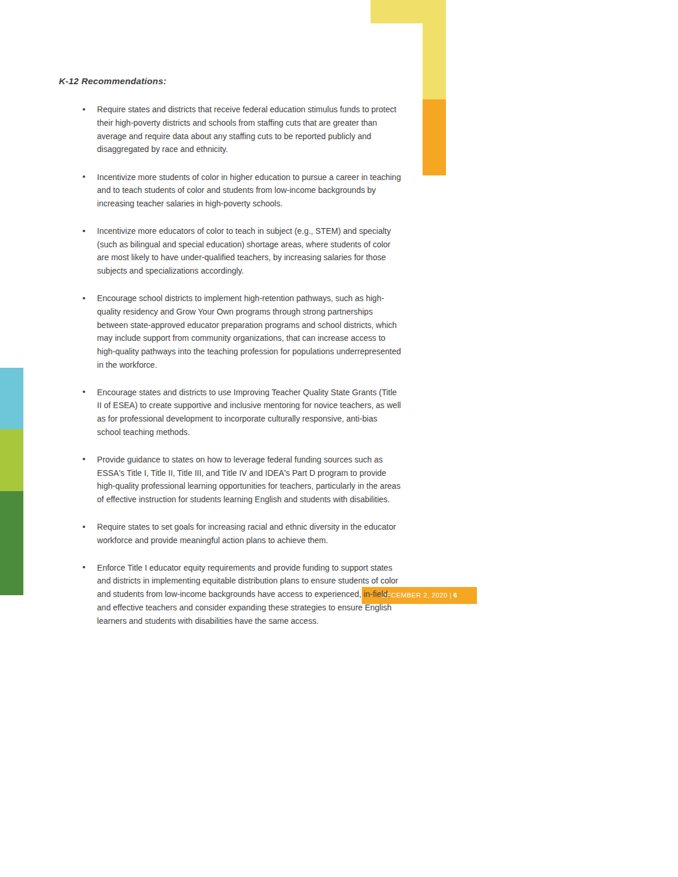K-12 Recommendations:
Require states and districts that receive federal education stimulus funds to protect their high-poverty districts and schools from staffing cuts that are greater than average and require data about any staffing cuts to be reported publicly and disaggregated by race and ethnicity.
Incentivize more students of color in higher education to pursue a career in teaching and to teach students of color and students from low-income backgrounds by increasing teacher salaries in high-poverty schools.
Incentivize more educators of color to teach in subject (e.g., STEM) and specialty (such as bilingual and special education) shortage areas, where students of color are most likely to have under-qualified teachers, by increasing salaries for those subjects and specializations accordingly.
Encourage school districts to implement high-retention pathways, such as high-quality residency and Grow Your Own programs through strong partnerships between state-approved educator preparation programs and school districts, which may include support from community organizations, that can increase access to high-quality pathways into the teaching profession for populations underrepresented in the workforce.
Encourage states and districts to use Improving Teacher Quality State Grants (Title II of ESEA) to create supportive and inclusive mentoring for novice teachers, as well as for professional development to incorporate culturally responsive, anti-bias school teaching methods.
Provide guidance to states on how to leverage federal funding sources such as ESSA's Title I, Title II, Title III, and Title IV and IDEA's Part D program to provide high-quality professional learning opportunities for teachers, particularly in the areas of effective instruction for students learning English and students with disabilities.
Require states to set goals for increasing racial and ethnic diversity in the educator workforce and provide meaningful action plans to achieve them.
Enforce Title I educator equity requirements and provide funding to support states and districts in implementing equitable distribution plans to ensure students of color and students from low-income backgrounds have access to experienced, in-field, and effective teachers and consider expanding these strategies to ensure English learners and students with disabilities have the same access.
DECEMBER 2, 2020 | 6